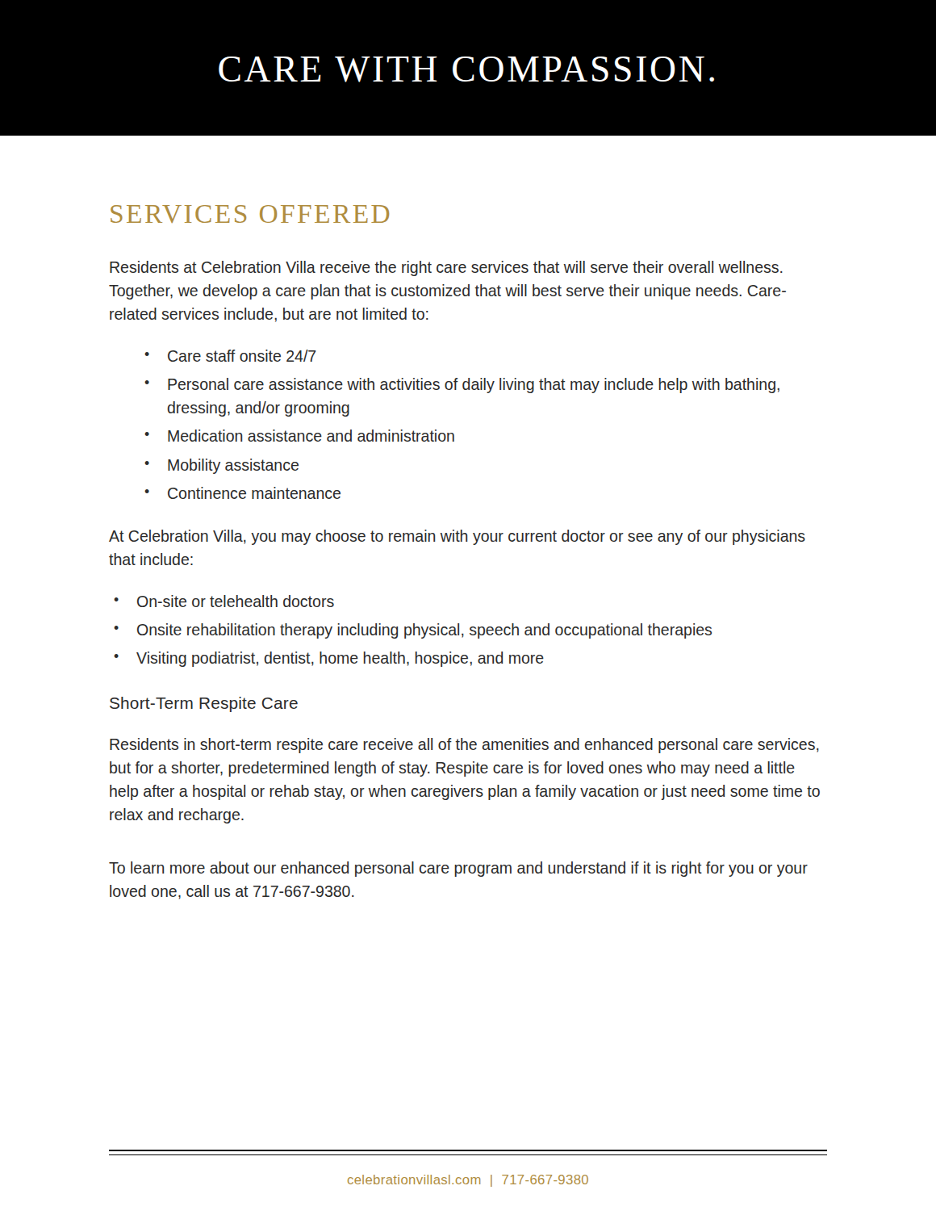Care with Compassion.
Services Offered
Residents at Celebration Villa receive the right care services that will serve their overall wellness. Together, we develop a care plan that is customized that will best serve their unique needs. Care-related services include, but are not limited to:
Care staff onsite 24/7
Personal care assistance with activities of daily living that may include help with bathing, dressing, and/or grooming
Medication assistance and administration
Mobility assistance
Continence maintenance
At Celebration Villa, you may choose to remain with your current doctor or see any of our physicians that include:
On-site or telehealth doctors
Onsite rehabilitation therapy including physical, speech and occupational therapies
Visiting podiatrist, dentist, home health, hospice, and more
Short-Term Respite Care
Residents in short-term respite care receive all of the amenities and enhanced personal care services, but for a shorter, predetermined length of stay. Respite care is for loved ones who may need a little help after a hospital or rehab stay, or when caregivers plan a family vacation or just need some time to relax and recharge.
To learn more about our enhanced personal care program and understand if it is right for you or your loved one, call us at 717-667-9380.
celebrationvillasl.com | 717-667-9380